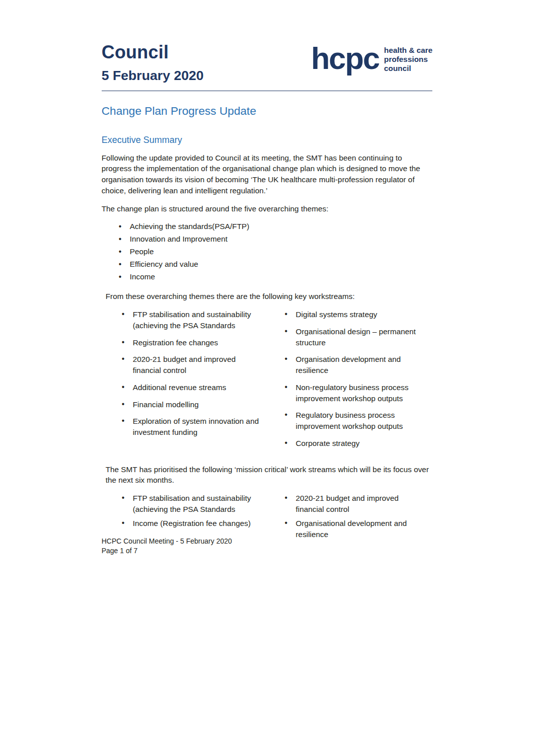Council
5 February 2020
hcpc
health & care
professions
council
Change Plan Progress Update
Executive Summary
Following the update provided to Council at its meeting, the SMT has been continuing to progress the implementation of the organisational change plan which is designed to move the organisation towards its vision of becoming ‘The UK healthcare multi-profession regulator of choice, delivering lean and intelligent regulation.’
The change plan is structured around the five overarching themes:
Achieving the standards(PSA/FTP)
Innovation and Improvement
People
Efficiency and value
Income
From these overarching themes there are the following key workstreams:
| FTP stabilisation and sustainability (achieving the PSA Standards Registration fee changes 2020-21 budget and improved financial control Additional revenue streams Financial modelling Exploration of system innovation and investment funding | Digital systems strategy Organisational design – permanent structure Organisation development and resilience Non-regulatory business process improvement workshop outputs Regulatory business process improvement workshop outputs Corporate strategy |
The SMT has prioritised the following ‘mission critical’ work streams which will be its focus over the next six months.
| FTP stabilisation and sustainability (achieving the PSA Standards Income (Registration fee changes) | 2020-21 budget and improved financial control Organisational development and resilience |
HCPC Council Meeting - 5 February 2020
Page 1 of 7